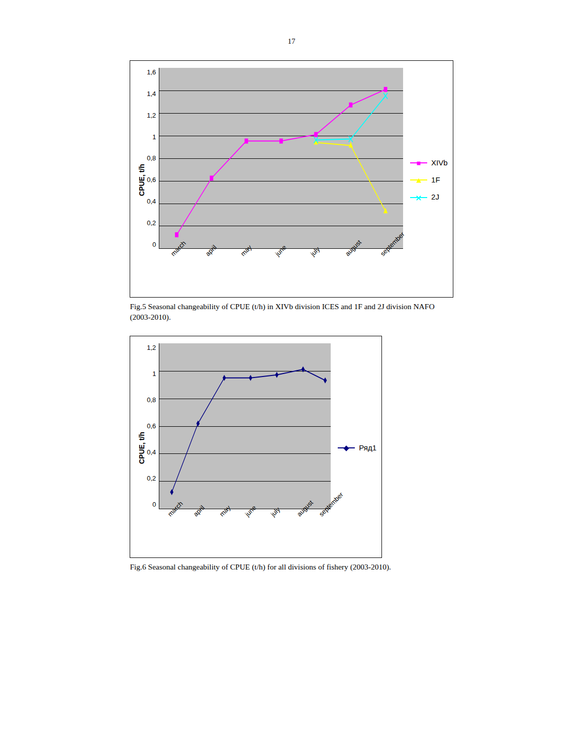17
CPUE, t/h
1,6 1,4 1,2 1 0,8 0,6 0,4 0,2 0
march april may june july august september
XIVb
1F
2J
Fig.5 Seasonal changeability of CPUE (t/h) in XIVb division ICES and 1F and 2J division NAFO (2003-2010).
CPUE, t/h
1,2 1 0,8 0,6 0,4 0,2 0
march april may june july august september
Ряд1
Fig.6 Seasonal changeability of CPUE (t/h) for all divisions of fishery (2003-2010).